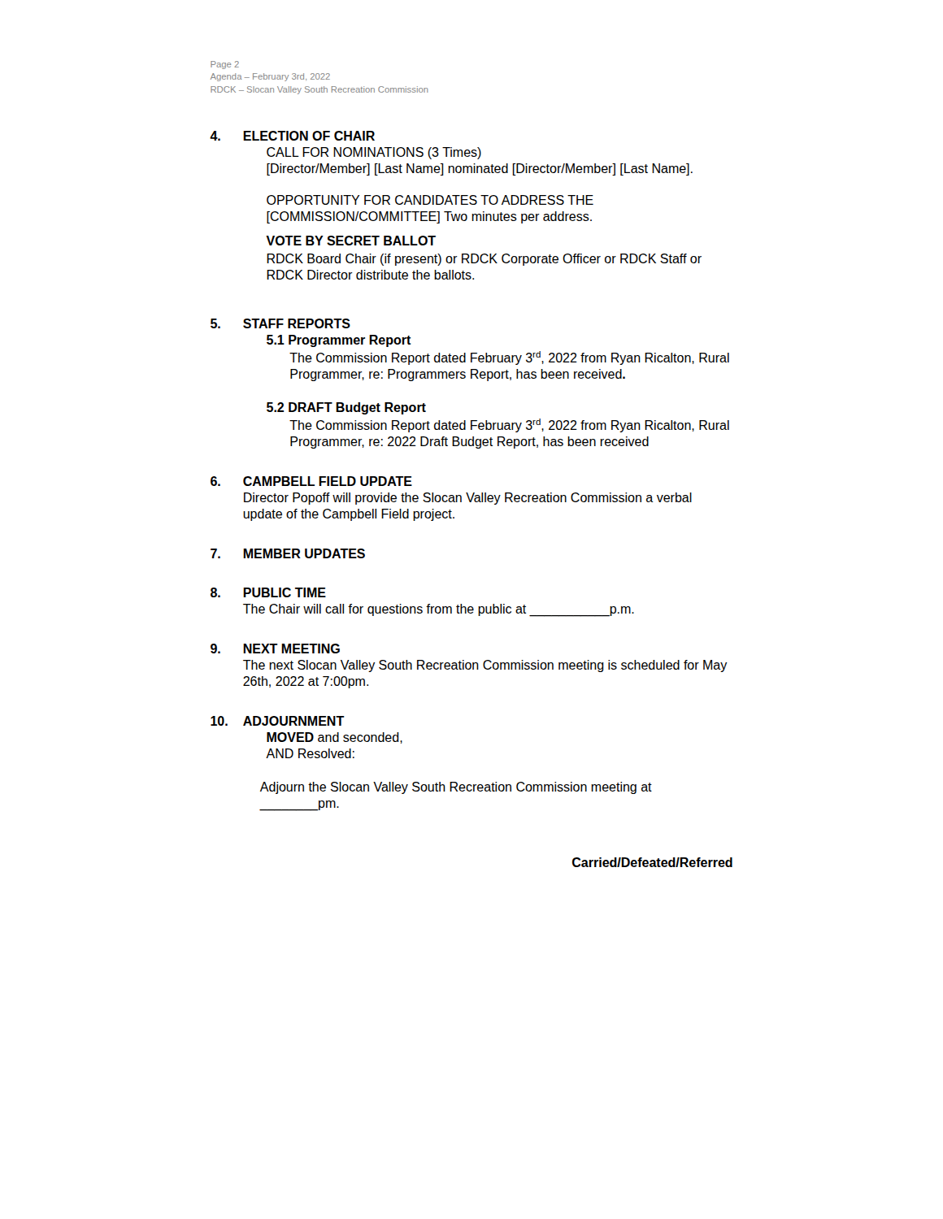Page 2
Agenda – February 3rd, 2022
RDCK – Slocan Valley South Recreation Commission
4.
ELECTION OF CHAIR
CALL FOR NOMINATIONS (3 Times)
[Director/Member] [Last Name] nominated [Director/Member] [Last Name].
OPPORTUNITY FOR CANDIDATES TO ADDRESS THE [COMMISSION/COMMITTEE] Two minutes per address.
VOTE BY SECRET BALLOT
RDCK Board Chair (if present) or RDCK Corporate Officer or RDCK Staff or RDCK Director distribute the ballots.
5.
STAFF REPORTS
5.1 Programmer Report
The Commission Report dated February 3rd, 2022 from Ryan Ricalton, Rural Programmer, re: Programmers Report, has been received.
5.2 DRAFT Budget Report
The Commission Report dated February 3rd, 2022 from Ryan Ricalton, Rural Programmer, re: 2022 Draft Budget Report, has been received
6.
CAMPBELL FIELD UPDATE
Director Popoff will provide the Slocan Valley Recreation Commission a verbal update of the Campbell Field project.
7.
MEMBER UPDATES
8.
PUBLIC TIME
The Chair will call for questions from the public at ___________p.m.
9.
NEXT MEETING
The next Slocan Valley South Recreation Commission meeting is scheduled for May 26th, 2022 at 7:00pm.
10.
ADJOURNMENT
MOVED and seconded,
AND Resolved:
Adjourn the Slocan Valley South Recreation Commission meeting at ________pm.
Carried/Defeated/Referred